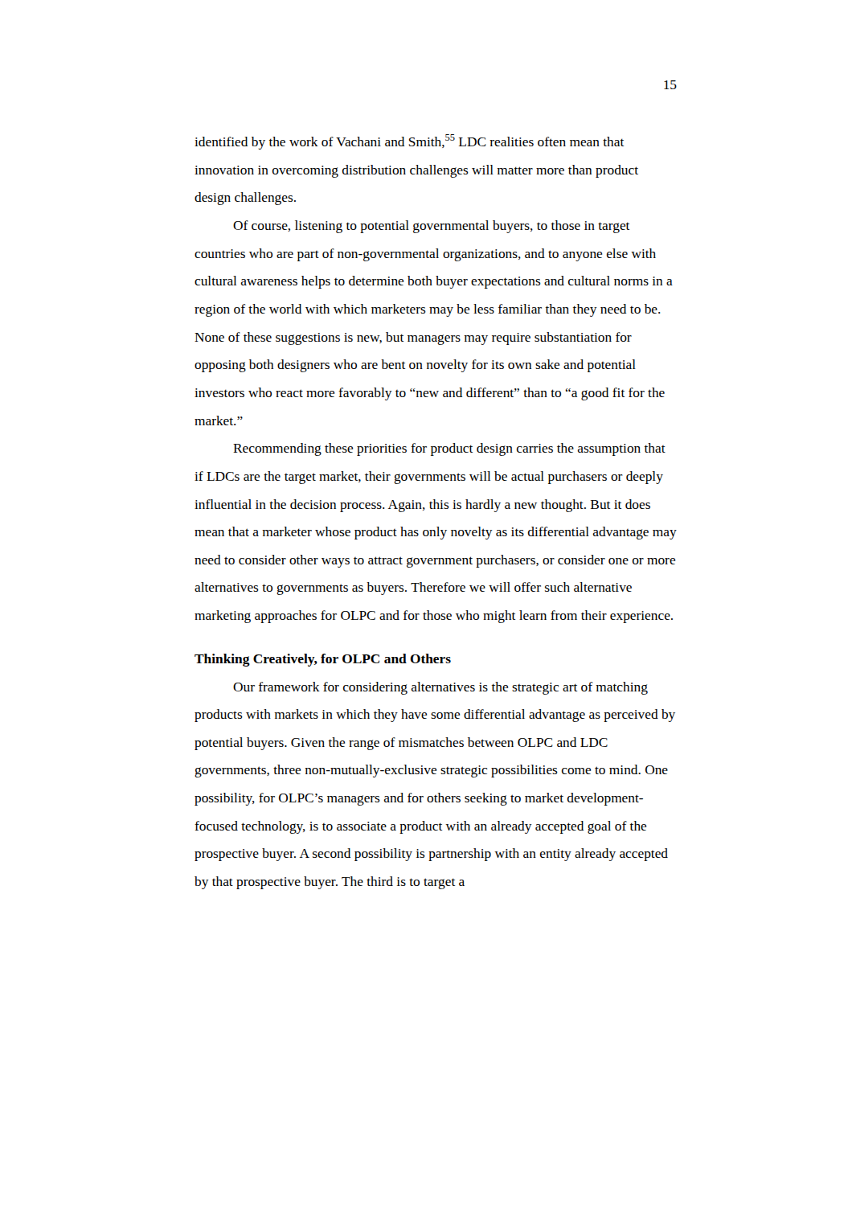15
identified by the work of Vachani and Smith,55 LDC realities often mean that innovation in overcoming distribution challenges will matter more than product design challenges.
Of course, listening to potential governmental buyers, to those in target countries who are part of non-governmental organizations, and to anyone else with cultural awareness helps to determine both buyer expectations and cultural norms in a region of the world with which marketers may be less familiar than they need to be. None of these suggestions is new, but managers may require substantiation for opposing both designers who are bent on novelty for its own sake and potential investors who react more favorably to “new and different” than to “a good fit for the market.”
Recommending these priorities for product design carries the assumption that if LDCs are the target market, their governments will be actual purchasers or deeply influential in the decision process. Again, this is hardly a new thought. But it does mean that a marketer whose product has only novelty as its differential advantage may need to consider other ways to attract government purchasers, or consider one or more alternatives to governments as buyers. Therefore we will offer such alternative marketing approaches for OLPC and for those who might learn from their experience.
Thinking Creatively, for OLPC and Others
Our framework for considering alternatives is the strategic art of matching products with markets in which they have some differential advantage as perceived by potential buyers. Given the range of mismatches between OLPC and LDC governments, three non-mutually-exclusive strategic possibilities come to mind. One possibility, for OLPC’s managers and for others seeking to market development-focused technology, is to associate a product with an already accepted goal of the prospective buyer. A second possibility is partnership with an entity already accepted by that prospective buyer. The third is to target a